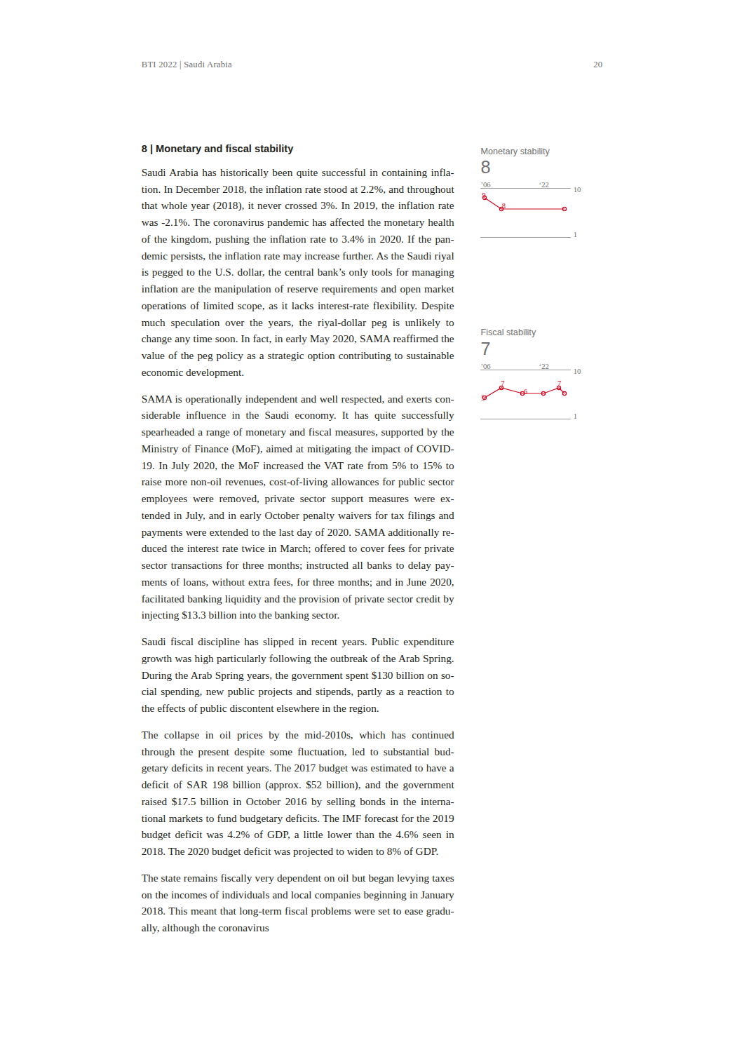BTI 2022 | Saudi Arabia
20
8 | Monetary and fiscal stability
Saudi Arabia has historically been quite successful in containing inflation. In December 2018, the inflation rate stood at 2.2%, and throughout that whole year (2018), it never crossed 3%. In 2019, the inflation rate was -2.1%. The coronavirus pandemic has affected the monetary health of the kingdom, pushing the inflation rate to 3.4% in 2020. If the pandemic persists, the inflation rate may increase further. As the Saudi riyal is pegged to the U.S. dollar, the central bank’s only tools for managing inflation are the manipulation of reserve requirements and open market operations of limited scope, as it lacks interest-rate flexibility. Despite much speculation over the years, the riyal-dollar peg is unlikely to change any time soon. In fact, in early May 2020, SAMA reaffirmed the value of the peg policy as a strategic option contributing to sustainable economic development.
SAMA is operationally independent and well respected, and exerts considerable influence in the Saudi economy. It has quite successfully spearheaded a range of monetary and fiscal measures, supported by the Ministry of Finance (MoF), aimed at mitigating the impact of COVID-19. In July 2020, the MoF increased the VAT rate from 5% to 15% to raise more non-oil revenues, cost-of-living allowances for public sector employees were removed, private sector support measures were extended in July, and in early October penalty waivers for tax filings and payments were extended to the last day of 2020. SAMA additionally reduced the interest rate twice in March; offered to cover fees for private sector transactions for three months; instructed all banks to delay payments of loans, without extra fees, for three months; and in June 2020, facilitated banking liquidity and the provision of private sector credit by injecting $13.3 billion into the banking sector.
Saudi fiscal discipline has slipped in recent years. Public expenditure growth was high particularly following the outbreak of the Arab Spring. During the Arab Spring years, the government spent $130 billion on social spending, new public projects and stipends, partly as a reaction to the effects of public discontent elsewhere in the region.
The collapse in oil prices by the mid-2010s, which has continued through the present despite some fluctuation, led to substantial budgetary deficits in recent years. The 2017 budget was estimated to have a deficit of SAR 198 billion (approx. $52 billion), and the government raised $17.5 billion in October 2016 by selling bonds in the international markets to fund budgetary deficits. The IMF forecast for the 2019 budget deficit was 4.2% of GDP, a little lower than the 4.6% seen in 2018. The 2020 budget deficit was projected to widen to 8% of GDP.
The state remains fiscally very dependent on oil but began levying taxes on the incomes of individuals and local companies beginning in January 2018. This meant that long-term fiscal problems were set to ease gradually, although the coronavirus
Monetary stability
8
’06 ‘22
10 9 8
1
Fiscal stability
7
’06 ‘22
10 5 7 6 7
1